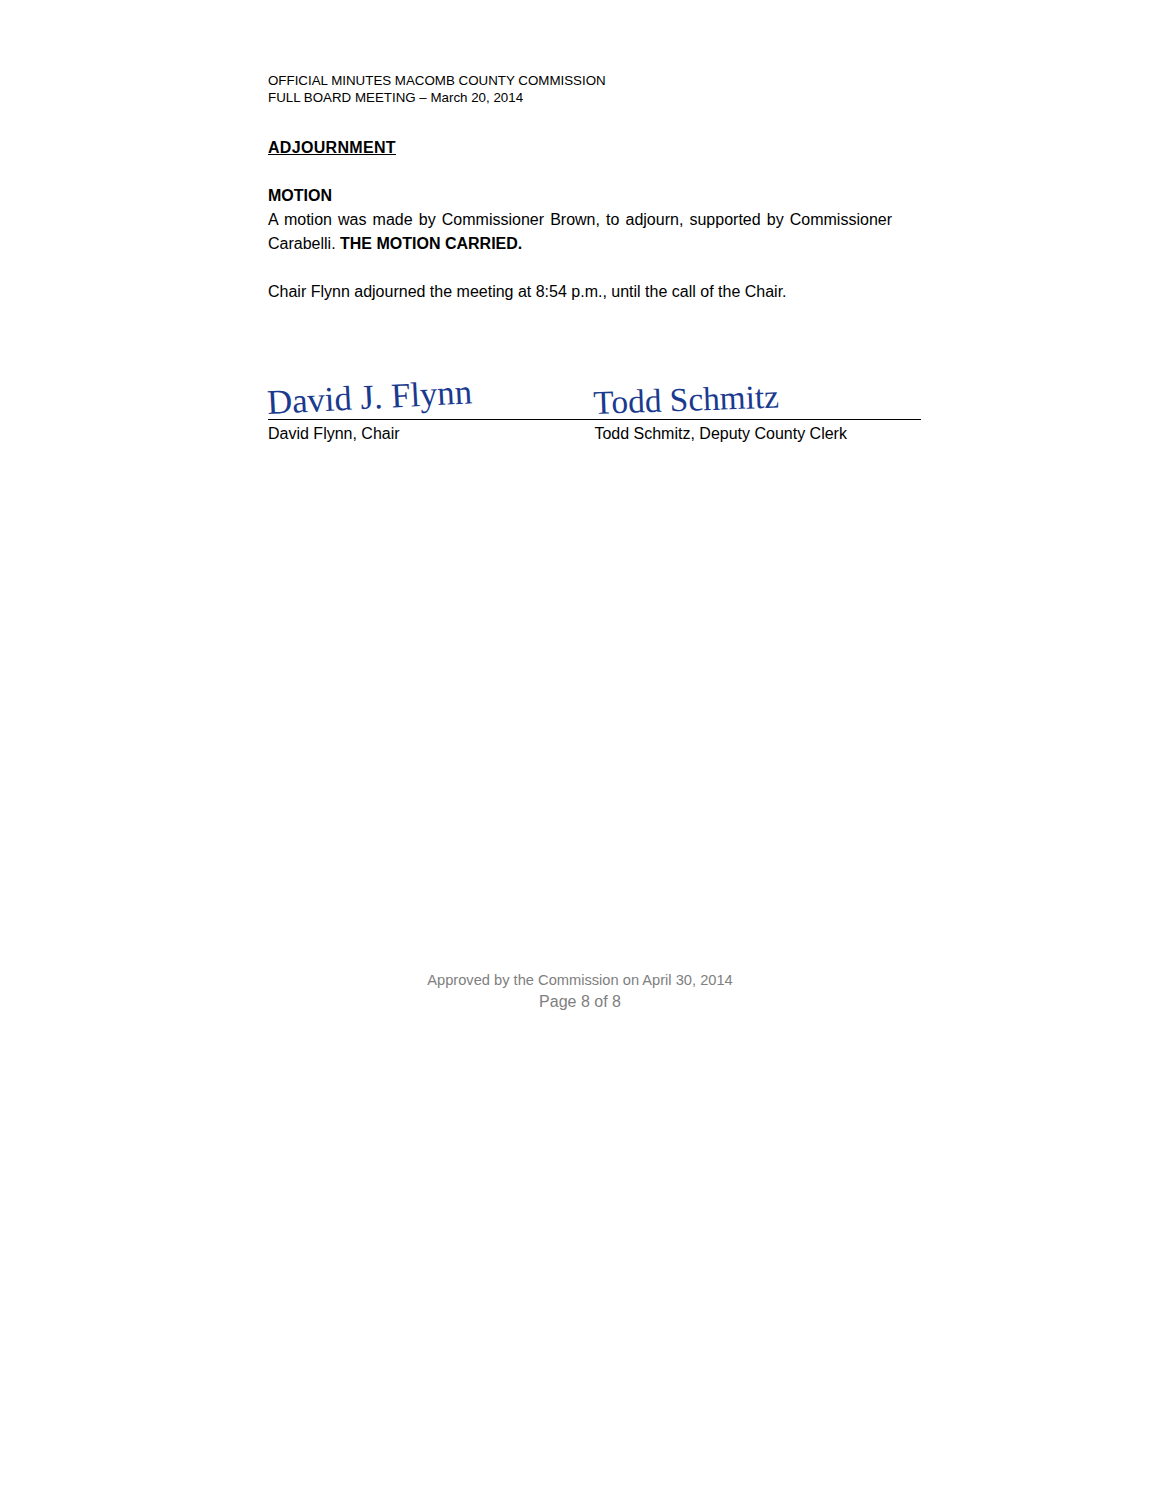OFFICIAL MINUTES MACOMB COUNTY COMMISSION
FULL BOARD MEETING – March 20, 2014
ADJOURNMENT
MOTION
A motion was made by Commissioner Brown, to adjourn, supported by Commissioner Carabelli. THE MOTION CARRIED.
Chair Flynn adjourned the meeting at 8:54 p.m., until the call of the Chair.
| David J. Flynn David Flynn, Chair | Todd Schmitz Todd Schmitz, Deputy County Clerk |
Approved by the Commission on April 30, 2014
Page 8 of 8